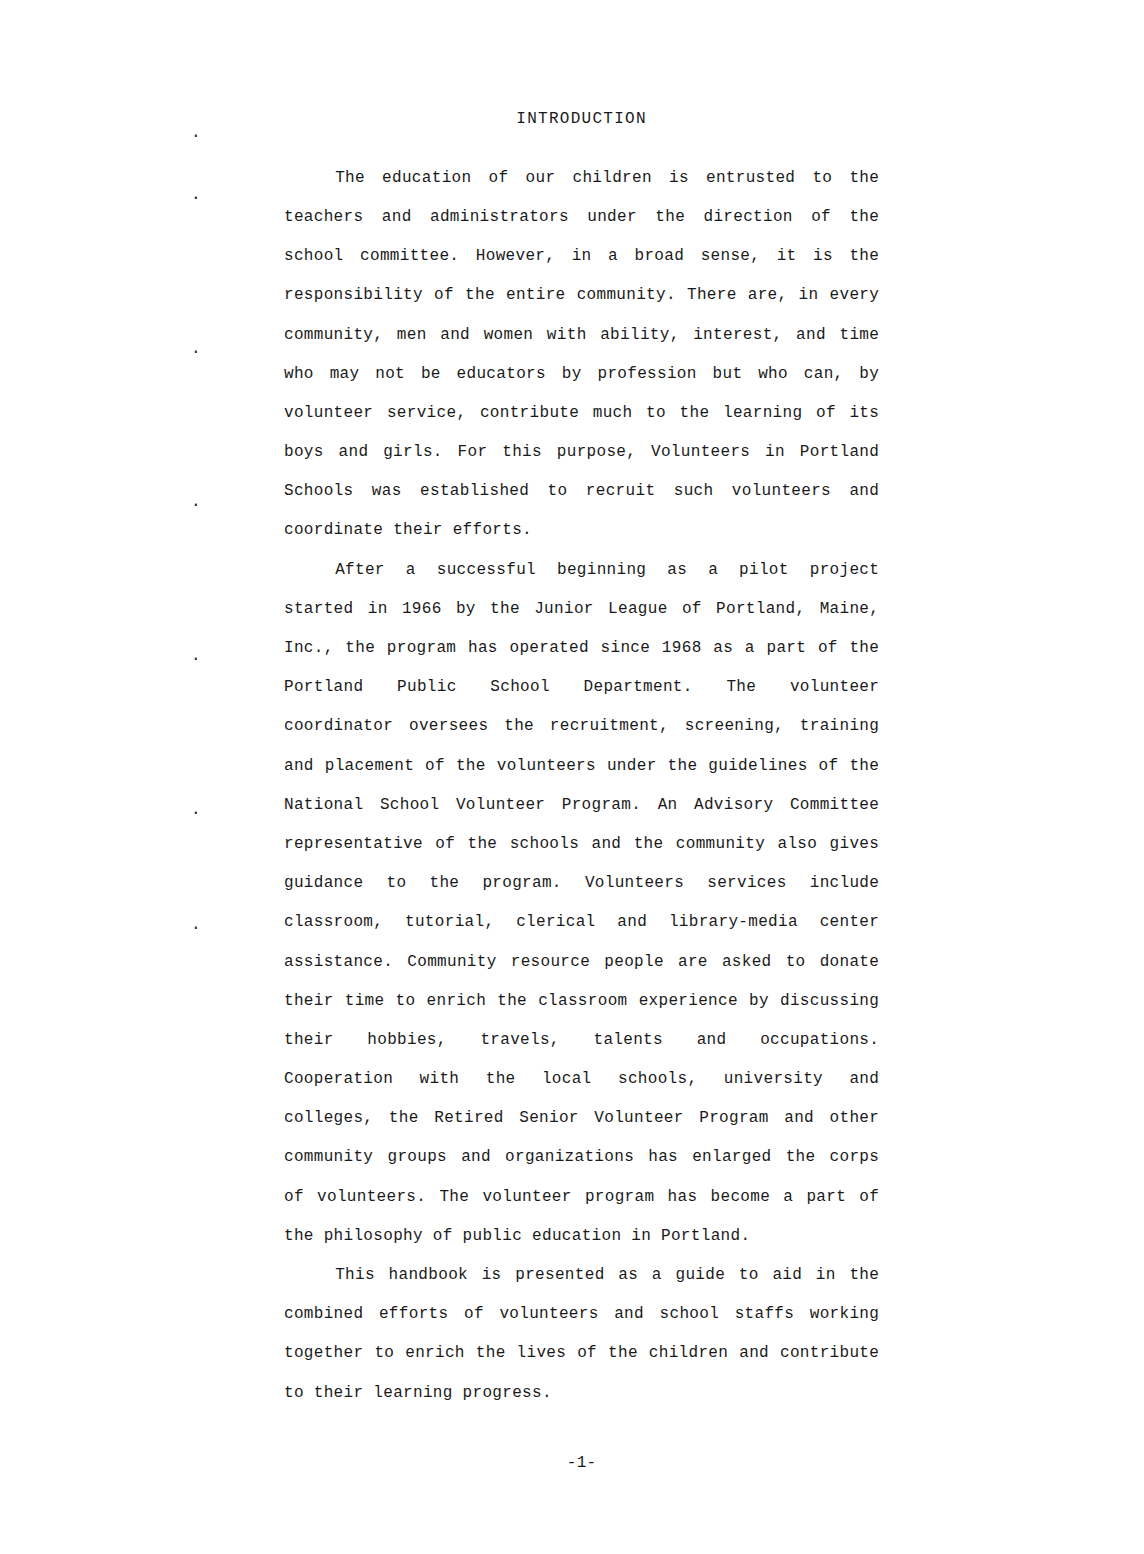. . . . . . .
INTRODUCTION
The education of our children is entrusted to the teachers and administrators under the direction of the school committee. However, in a broad sense, it is the responsibility of the entire community. There are, in every community, men and women with ability, interest, and time who may not be educators by profession but who can, by volunteer service, contribute much to the learning of its boys and girls. For this purpose, Volunteers in Portland Schools was established to recruit such volunteers and coordinate their efforts.
After a successful beginning as a pilot project started in 1966 by the Junior League of Portland, Maine, Inc., the program has operated since 1968 as a part of the Portland Public School Department. The volunteer coordinator oversees the recruitment, screening, training and placement of the volunteers under the guidelines of the National School Volunteer Program. An Advisory Committee representative of the schools and the community also gives guidance to the program. Volunteers services include classroom, tutorial, clerical and library-media center assistance. Community resource people are asked to donate their time to enrich the classroom experience by discussing their hobbies, travels, talents and occupations. Cooperation with the local schools, university and colleges, the Retired Senior Volunteer Program and other community groups and organizations has enlarged the corps of volunteers. The volunteer program has become a part of the philosophy of public education in Portland.
This handbook is presented as a guide to aid in the combined efforts of volunteers and school staffs working together to enrich the lives of the children and contribute to their learning progress.
-1-